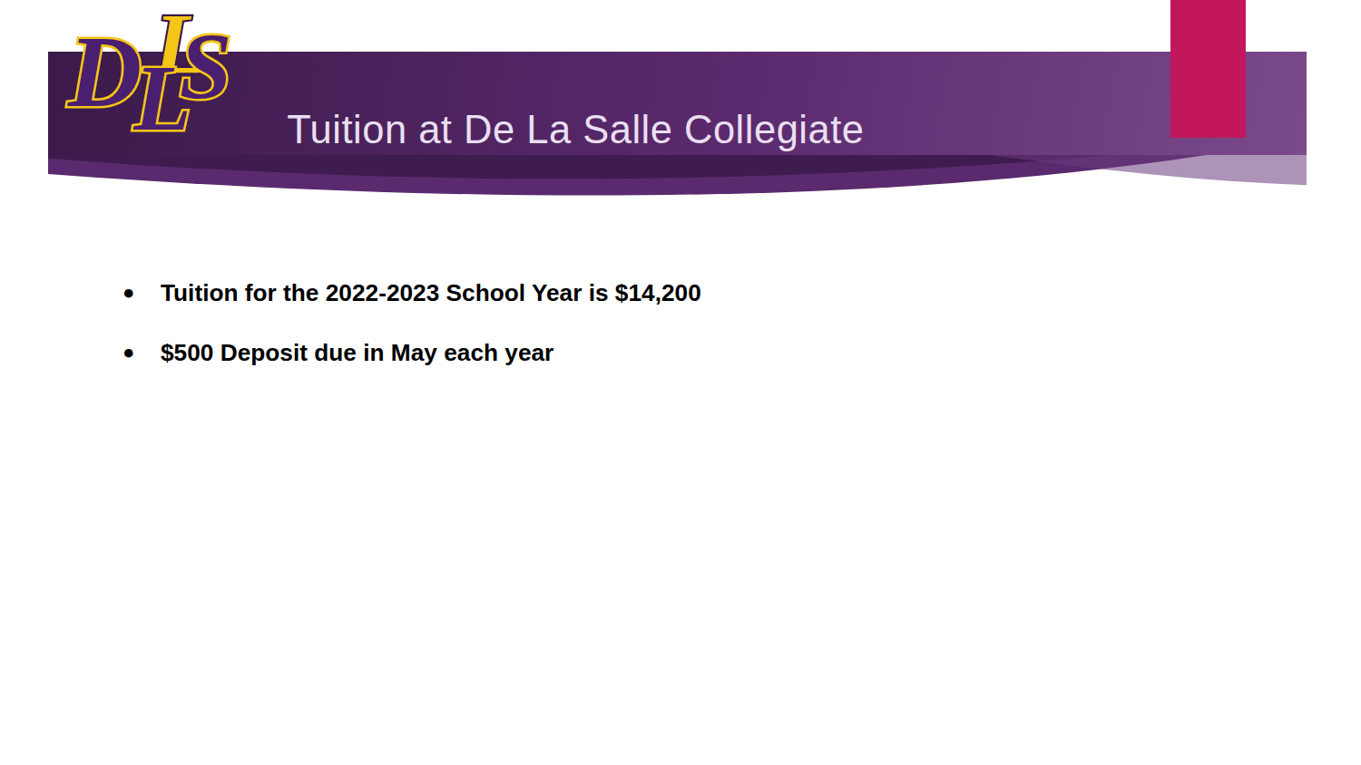Tuition at De La Salle Collegiate
L D L S
Tuition for the 2022-2023 School Year is $14,200
$500 Deposit due in May each year